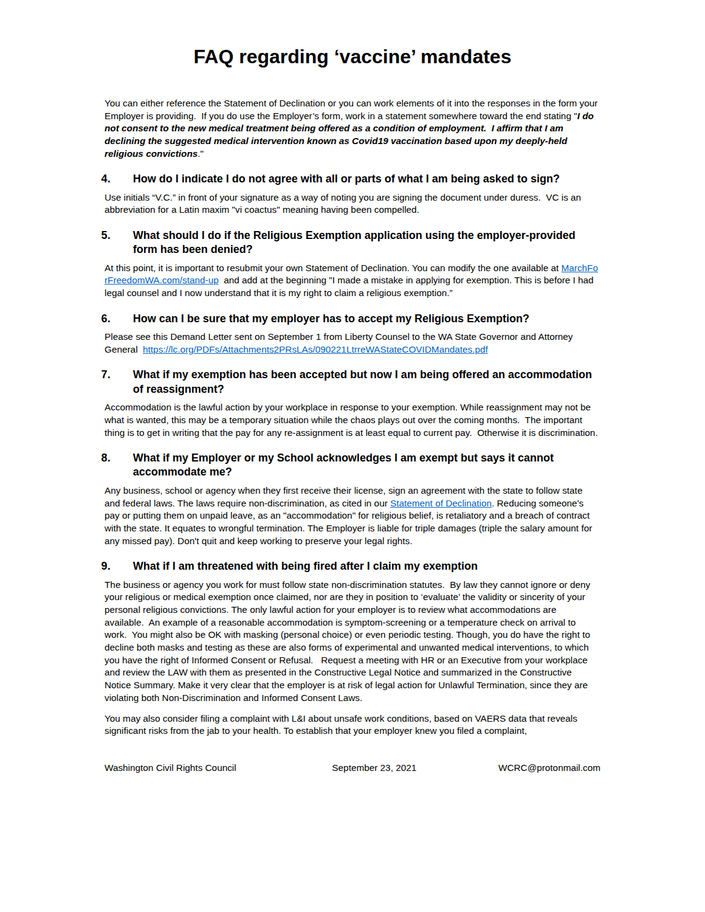FAQ regarding ‘vaccine’ mandates
You can either reference the Statement of Declination or you can work elements of it into the responses in the form your Employer is providing. If you do use the Employer’s form, work in a statement somewhere toward the end stating "I do not consent to the new medical treatment being offered as a condition of employment. I affirm that I am declining the suggested medical intervention known as Covid19 vaccination based upon my deeply-held religious convictions."
How do I indicate I do not agree with all or parts of what I am being asked to sign?
Use initials “V.C.” in front of your signature as a way of noting you are signing the document under duress. VC is an abbreviation for a Latin maxim "vi coactus" meaning having been compelled.
What should I do if the Religious Exemption application using the employer-provided form has been denied?
At this point, it is important to resubmit your own Statement of Declination. You can modify the one available at MarchForFreedomWA.com/stand-up and add at the beginning "I made a mistake in applying for exemption. This is before I had legal counsel and I now understand that it is my right to claim a religious exemption.”
How can I be sure that my employer has to accept my Religious Exemption?
Please see this Demand Letter sent on September 1 from Liberty Counsel to the WA State Governor and Attorney General https://lc.org/PDFs/Attachments2PRsLAs/090221LtrreWAStateCOVIDMandates.pdf
What if my exemption has been accepted but now I am being offered an accommodation of reassignment?
Accommodation is the lawful action by your workplace in response to your exemption. While reassignment may not be what is wanted, this may be a temporary situation while the chaos plays out over the coming months. The important thing is to get in writing that the pay for any re-assignment is at least equal to current pay. Otherwise it is discrimination.
What if my Employer or my School acknowledges I am exempt but says it cannot accommodate me?
Any business, school or agency when they first receive their license, sign an agreement with the state to follow state and federal laws. The laws require non-discrimination, as cited in our Statement of Declination. Reducing someone's pay or putting them on unpaid leave, as an "accommodation" for religious belief, is retaliatory and a breach of contract with the state. It equates to wrongful termination. The Employer is liable for triple damages (triple the salary amount for any missed pay). Don't quit and keep working to preserve your legal rights.
What if I am threatened with being fired after I claim my exemption
The business or agency you work for must follow state non-discrimination statutes. By law they cannot ignore or deny your religious or medical exemption once claimed, nor are they in position to ‘evaluate’ the validity or sincerity of your personal religious convictions. The only lawful action for your employer is to review what accommodations are available. An example of a reasonable accommodation is symptom-screening or a temperature check on arrival to work. You might also be OK with masking (personal choice) or even periodic testing. Though, you do have the right to decline both masks and testing as these are also forms of experimental and unwanted medical interventions, to which you have the right of Informed Consent or Refusal. Request a meeting with HR or an Executive from your workplace and review the LAW with them as presented in the Constructive Legal Notice and summarized in the Constructive Notice Summary. Make it very clear that the employer is at risk of legal action for Unlawful Termination, since they are violating both Non-Discrimination and Informed Consent Laws.
You may also consider filing a complaint with L&I about unsafe work conditions, based on VAERS data that reveals significant risks from the jab to your health. To establish that your employer knew you filed a complaint,
Washington Civil Rights Council September 23, 2021 WCRC@protonmail.com